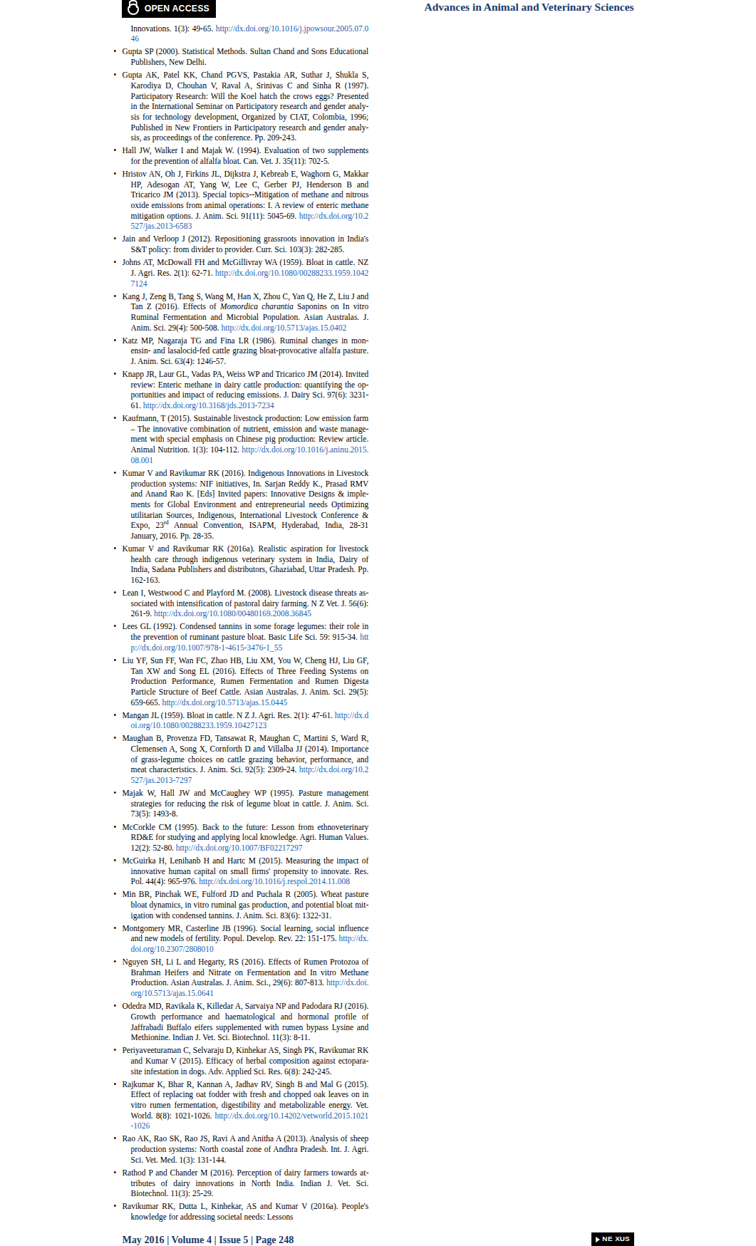OPEN ACCESS
Advances in Animal and Veterinary Sciences
Innovations. 1(3): 49-65. http://dx.doi.org/10.1016/j.jpowsour.2005.07.046
Gupta SP (2000). Statistical Methods. Sultan Chand and Sons Educational Publishers, New Delhi.
Gupta AK, Patel KK, Chand PGVS, Pastakia AR, Suthar J, Shukla S, Karodiya D, Chouhan V, Raval A, Srinivas C and Sinha R (1997). Participatory Research: Will the Koel hatch the crows eggs? Presented in the International Seminar on Participatory research and gender analysis for technology development, Organized by CIAT, Colombia, 1996; Published in New Frontiers in Participatory research and gender analysis, as proceedings of the conference. Pp. 209-243.
Hall JW, Walker I and Majak W. (1994). Evaluation of two supplements for the prevention of alfalfa bloat. Can. Vet. J. 35(11): 702-5.
Hristov AN, Oh J, Firkins JL, Dijkstra J, Kebreab E, Waghorn G, Makkar HP, Adesogan AT, Yang W, Lee C, Gerber PJ, Henderson B and Tricarico JM (2013). Special topics--Mitigation of methane and nitrous oxide emissions from animal operations: I. A review of enteric methane mitigation options. J. Anim. Sci. 91(11): 5045-69. http://dx.doi.org/10.2527/jas.2013-6583
Jain and Verloop J (2012). Repositioning grassroots innovation in India's S&T policy: from divider to provider. Curr. Sci. 103(3): 282-285.
Johns AT, McDowall FH and McGillivray WA (1959). Bloat in cattle. NZ J. Agri. Res. 2(1): 62-71. http://dx.doi.org/10.1080/00288233.1959.10427124
Kang J, Zeng B, Tang S, Wang M, Han X, Zhou C, Yan Q, He Z, Liu J and Tan Z (2016). Effects of Momordica charantia Saponins on In vitro Ruminal Fermentation and Microbial Population. Asian Australas. J. Anim. Sci. 29(4): 500-508. http://dx.doi.org/10.5713/ajas.15.0402
Katz MP, Nagaraja TG and Fina LR (1986). Ruminal changes in monensin- and lasalocid-fed cattle grazing bloat-provocative alfalfa pasture. J. Anim. Sci. 63(4): 1246-57.
Knapp JR, Laur GL, Vadas PA, Weiss WP and Tricarico JM (2014). Invited review: Enteric methane in dairy cattle production: quantifying the opportunities and impact of reducing emissions. J. Dairy Sci. 97(6): 3231-61. http://dx.doi.org/10.3168/jds.2013-7234
Kaufmann, T (2015). Sustainable livestock production: Low emission farm – The innovative combination of nutrient, emission and waste management with special emphasis on Chinese pig production: Review article. Animal Nutrition. 1(3): 104-112. http://dx.doi.org/10.1016/j.aninu.2015.08.001
Kumar V and Ravikumar RK (2016). Indigenous Innovations in Livestock production systems: NIF initiatives, In. Sarjan Reddy K., Prasad RMV and Anand Rao K. [Eds] Invited papers: Innovative Designs & implements for Global Environment and entrepreneurial needs Optimizing utilitarian Sources, Indigenous, International Livestock Conference & Expo, 23rd Annual Convention, ISAPM, Hyderabad, India, 28-31 January, 2016. Pp. 28-35.
Kumar V and Ravikumar RK (2016a). Realistic aspiration for livestock health care through indigenous veterinary system in India, Dairy of India, Sadana Publishers and distributors, Ghaziabad, Uttar Pradesh. Pp. 162-163.
Lean I, Westwood C and Playford M. (2008). Livestock disease threats associated with intensification of pastoral dairy farming. N Z Vet. J. 56(6): 261-9. http://dx.doi.org/10.1080/00480169.2008.36845
Lees GL (1992). Condensed tannins in some forage legumes: their role in the prevention of ruminant pasture bloat. Basic Life Sci. 59: 915-34. http://dx.doi.org/10.1007/978-1-4615-3476-1_55
Liu YF, Sun FF, Wan FC, Zhao HB, Liu XM, You W, Cheng HJ, Liu GF, Tan XW and Song EL (2016). Effects of Three Feeding Systems on Production Performance, Rumen Fermentation and Rumen Digesta Particle Structure of Beef Cattle. Asian Australas. J. Anim. Sci. 29(5): 659-665. http://dx.doi.org/10.5713/ajas.15.0445
Mangan JL (1959). Bloat in cattle. N Z J. Agri. Res. 2(1): 47-61. http://dx.doi.org/10.1080/00288233.1959.10427123
Maughan B, Provenza FD, Tansawat R, Maughan C, Martini S, Ward R, Clemensen A, Song X, Cornforth D and Villalba JJ (2014). Importance of grass-legume choices on cattle grazing behavior, performance, and meat characteristics. J. Anim. Sci. 92(5): 2309-24. http://dx.doi.org/10.2527/jas.2013-7297
Majak W, Hall JW and McCaughey WP (1995). Pasture management strategies for reducing the risk of legume bloat in cattle. J. Anim. Sci. 73(5): 1493-8.
McCorkle CM (1995). Back to the future: Lesson from ethnoveterinary RD&E for studying and applying local knowledge. Agri. Human Values. 12(2): 52-80. http://dx.doi.org/10.1007/BF02217297
McGuirka H, Lenihanb H and Hartc M (2015). Measuring the impact of innovative human capital on small firms' propensity to innovate. Res. Pol. 44(4): 965-976. http://dx.doi.org/10.1016/j.respol.2014.11.008
Min BR, Pinchak WE, Fulford JD and Puchala R (2005). Wheat pasture bloat dynamics, in vitro ruminal gas production, and potential bloat mitigation with condensed tannins. J. Anim. Sci. 83(6): 1322-31.
Montgomery MR, Casterline JB (1996). Social learning, social influence and new models of fertility. Popul. Develop. Rev. 22: 151-175. http://dx.doi.org/10.2307/2808010
Nguyen SH, Li L and Hegarty, RS (2016). Effects of Rumen Protozoa of Brahman Heifers and Nitrate on Fermentation and In vitro Methane Production. Asian Australas. J. Anim. Sci., 29(6): 807-813. http://dx.doi.org/10.5713/ajas.15.0641
Odedra MD, Ravikala K, Killedar A, Sarvaiya NP and Padodara RJ (2016). Growth performance and haematological and hormonal profile of Jaffrabadi Buffalo eifers supplemented with rumen bypass Lysine and Methionine. Indian J. Vet. Sci. Biotechnol. 11(3): 8-11.
Periyaveeturaman C, Selvaraju D, Kinhekar AS, Singh PK, Ravikumar RK and Kumar V (2015). Efficacy of herbal composition against ectoparasite infestation in dogs. Adv. Applied Sci. Res. 6(8): 242-245.
Rajkumar K, Bhar R, Kannan A, Jadhav RV, Singh B and Mal G (2015). Effect of replacing oat fodder with fresh and chopped oak leaves on in vitro rumen fermentation, digestibility and metabolizable energy. Vet. World. 8(8): 1021-1026. http://dx.doi.org/10.14202/vetworld.2015.1021-1026
Rao AK, Rao SK, Rao JS, Ravi A and Anitha A (2013). Analysis of sheep production systems: North coastal zone of Andhra Pradesh. Int. J. Agri. Sci. Vet. Med. 1(3): 131-144.
Rathod P and Chander M (2016). Perception of dairy farmers towards attributes of dairy innovations in North India. Indian J. Vet. Sci. Biotechnol. 11(3): 25-29.
Ravikumar RK, Dutta L, Kinhekar, AS and Kumar V (2016a). People's knowledge for addressing societal needs: Lessons
May 2016 | Volume 4 | Issue 5 | Page 248
NEXUS